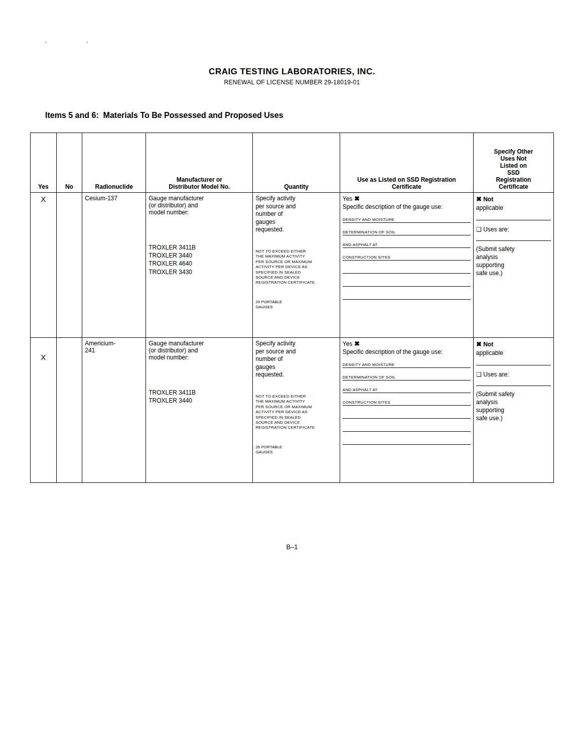' '
CRAIG TESTING LABORATORIES, INC.
RENEWAL OF LICENSE NUMBER 29-18019-01
Items 5 and 6: Materials To Be Possessed and Proposed Uses
| Yes | No | Radionuclide | Manufacturer or Distributor Model No. | Quantity | Use as Listed on SSD Registration Certificate | Specify Other Uses Not Listed on SSD Registration Certificate |
| --- | --- | --- | --- | --- | --- | --- |
| X | | Cesium-137 | Gauge manufacturer (or distributor) and model number: TROXLER 3411B TROXLER 3440 TROXLER 4640 TROXLER 3430 | Specify activity per source and number of gauges requested. NOT TO EXCEED EITHER THE MAXIMUM ACTIVITY PER SOURCE OR MAXIMUM ACTIVITY PER DEVICE AS SPECIFIED IN SEALED SOURCE AND DEVICE REGISTRATION CERTIFICATE 29 PORTABLE GAUGES | Yes ✖ Specific description of the gauge use: DENSITY AND MOISTURE DETERMINATION OF SOIL AND ASPHALT AT CONSTRUCTION SITES | ✖ Not applicable ❑ Uses are: (Submit safety analysis supporting safe use.) |
| X | | Americium- 241 | Gauge manufacturer (or distributor) and model number: TROXLER 3411B TROXLER 3440 | Specify activity per source and number of gauges requested. NOT TO EXCEED EITHER THE MAXIMUM ACTIVITY PER SOURCE OR MAXIMUM ACTIVITY PER DEVICE AS SPECIFIED IN SEALED SOURCE AND DEVICE REGISTRATION CERTIFICATE 26 PORTABLE GAUGES | Yes ✖ Specific description of the gauge use: DENSITY AND MOISTURE DETERMINATION OF SOIL AND ASPHALT AT CONSTRUCTION SITES | ✖ Not applicable ❑ Uses are: (Submit safety analysis supporting safe use.) |
B–1